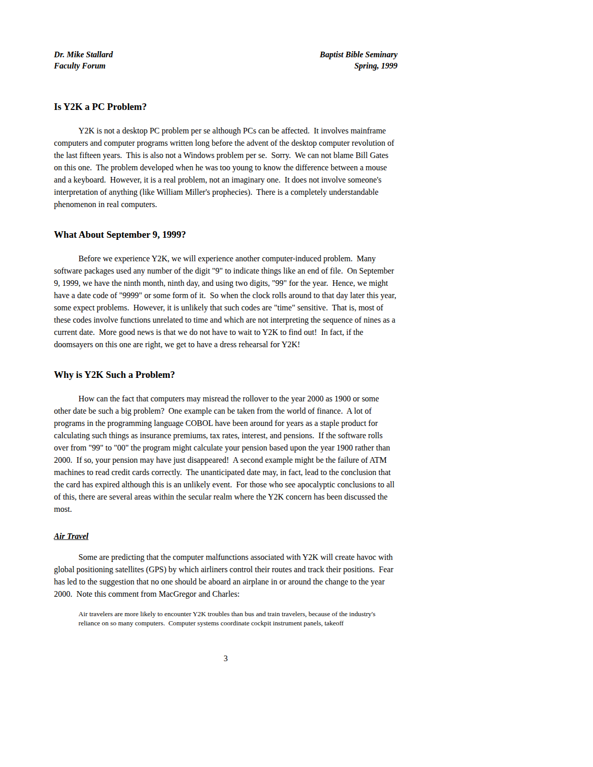Dr. Mike Stallard
Faculty Forum
Baptist Bible Seminary
Spring, 1999
Is Y2K a PC Problem?
Y2K is not a desktop PC problem per se although PCs can be affected. It involves mainframe computers and computer programs written long before the advent of the desktop computer revolution of the last fifteen years. This is also not a Windows problem per se. Sorry. We can not blame Bill Gates on this one. The problem developed when he was too young to know the difference between a mouse and a keyboard. However, it is a real problem, not an imaginary one. It does not involve someone's interpretation of anything (like William Miller's prophecies). There is a completely understandable phenomenon in real computers.
What About September 9, 1999?
Before we experience Y2K, we will experience another computer-induced problem. Many software packages used any number of the digit "9" to indicate things like an end of file. On September 9, 1999, we have the ninth month, ninth day, and using two digits, "99" for the year. Hence, we might have a date code of "9999" or some form of it. So when the clock rolls around to that day later this year, some expect problems. However, it is unlikely that such codes are "time" sensitive. That is, most of these codes involve functions unrelated to time and which are not interpreting the sequence of nines as a current date. More good news is that we do not have to wait to Y2K to find out! In fact, if the doomsayers on this one are right, we get to have a dress rehearsal for Y2K!
Why is Y2K Such a Problem?
How can the fact that computers may misread the rollover to the year 2000 as 1900 or some other date be such a big problem? One example can be taken from the world of finance. A lot of programs in the programming language COBOL have been around for years as a staple product for calculating such things as insurance premiums, tax rates, interest, and pensions. If the software rolls over from "99" to "00" the program might calculate your pension based upon the year 1900 rather than 2000. If so, your pension may have just disappeared! A second example might be the failure of ATM machines to read credit cards correctly. The unanticipated date may, in fact, lead to the conclusion that the card has expired although this is an unlikely event. For those who see apocalyptic conclusions to all of this, there are several areas within the secular realm where the Y2K concern has been discussed the most.
Air Travel
Some are predicting that the computer malfunctions associated with Y2K will create havoc with global positioning satellites (GPS) by which airliners control their routes and track their positions. Fear has led to the suggestion that no one should be aboard an airplane in or around the change to the year 2000. Note this comment from MacGregor and Charles:
Air travelers are more likely to encounter Y2K troubles than bus and train travelers, because of the industry's reliance on so many computers. Computer systems coordinate cockpit instrument panels, takeoff
3